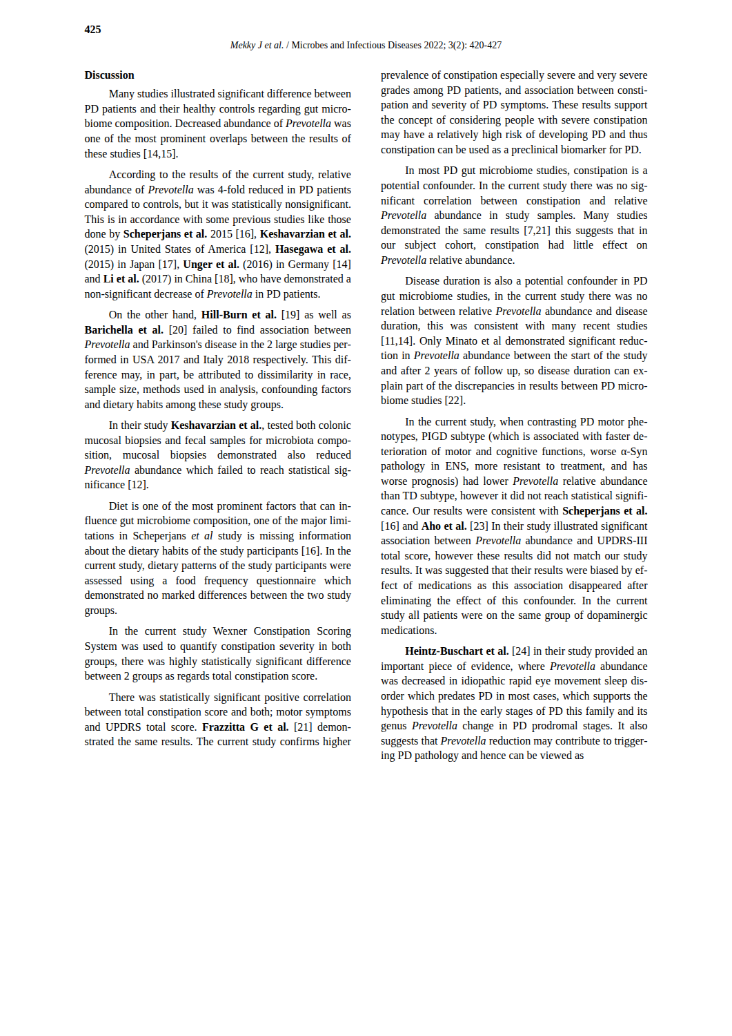425
Mekky J et al. / Microbes and Infectious Diseases 2022; 3(2): 420-427
Discussion
Many studies illustrated significant difference between PD patients and their healthy controls regarding gut microbiome composition. Decreased abundance of Prevotella was one of the most prominent overlaps between the results of these studies [14,15].
According to the results of the current study, relative abundance of Prevotella was 4-fold reduced in PD patients compared to controls, but it was statistically nonsignificant. This is in accordance with some previous studies like those done by Scheperjans et al. 2015 [16], Keshavarzian et al. (2015) in United States of America [12], Hasegawa et al. (2015) in Japan [17], Unger et al. (2016) in Germany [14] and Li et al. (2017) in China [18], who have demonstrated a non-significant decrease of Prevotella in PD patients.
On the other hand, Hill-Burn et al. [19] as well as Barichella et al. [20] failed to find association between Prevotella and Parkinson's disease in the 2 large studies performed in USA 2017 and Italy 2018 respectively. This difference may, in part, be attributed to dissimilarity in race, sample size, methods used in analysis, confounding factors and dietary habits among these study groups.
In their study Keshavarzian et al., tested both colonic mucosal biopsies and fecal samples for microbiota composition, mucosal biopsies demonstrated also reduced Prevotella abundance which failed to reach statistical significance [12].
Diet is one of the most prominent factors that can influence gut microbiome composition, one of the major limitations in Scheperjans et al study is missing information about the dietary habits of the study participants [16]. In the current study, dietary patterns of the study participants were assessed using a food frequency questionnaire which demonstrated no marked differences between the two study groups.
In the current study Wexner Constipation Scoring System was used to quantify constipation severity in both groups, there was highly statistically significant difference between 2 groups as regards total constipation score.
There was statistically significant positive correlation between total constipation score and both; motor symptoms and UPDRS total score. Frazzitta G et al. [21] demonstrated the same results. The current study confirms higher prevalence of constipation especially severe and very severe grades among PD patients, and association between constipation and severity of PD symptoms. These results support the concept of considering people with severe constipation may have a relatively high risk of developing PD and thus constipation can be used as a preclinical biomarker for PD.
In most PD gut microbiome studies, constipation is a potential confounder. In the current study there was no significant correlation between constipation and relative Prevotella abundance in study samples. Many studies demonstrated the same results [7,21] this suggests that in our subject cohort, constipation had little effect on Prevotella relative abundance.
Disease duration is also a potential confounder in PD gut microbiome studies, in the current study there was no relation between relative Prevotella abundance and disease duration, this was consistent with many recent studies [11,14]. Only Minato et al demonstrated significant reduction in Prevotella abundance between the start of the study and after 2 years of follow up, so disease duration can explain part of the discrepancies in results between PD microbiome studies [22].
In the current study, when contrasting PD motor phenotypes, PIGD subtype (which is associated with faster deterioration of motor and cognitive functions, worse α-Syn pathology in ENS, more resistant to treatment, and has worse prognosis) had lower Prevotella relative abundance than TD subtype, however it did not reach statistical significance. Our results were consistent with Scheperjans et al. [16] and Aho et al. [23] In their study illustrated significant association between Prevotella abundance and UPDRS-III total score, however these results did not match our study results. It was suggested that their results were biased by effect of medications as this association disappeared after eliminating the effect of this confounder. In the current study all patients were on the same group of dopaminergic medications.
Heintz-Buschart et al. [24] in their study provided an important piece of evidence, where Prevotella abundance was decreased in idiopathic rapid eye movement sleep disorder which predates PD in most cases, which supports the hypothesis that in the early stages of PD this family and its genus Prevotella change in PD prodromal stages. It also suggests that Prevotella reduction may contribute to triggering PD pathology and hence can be viewed as